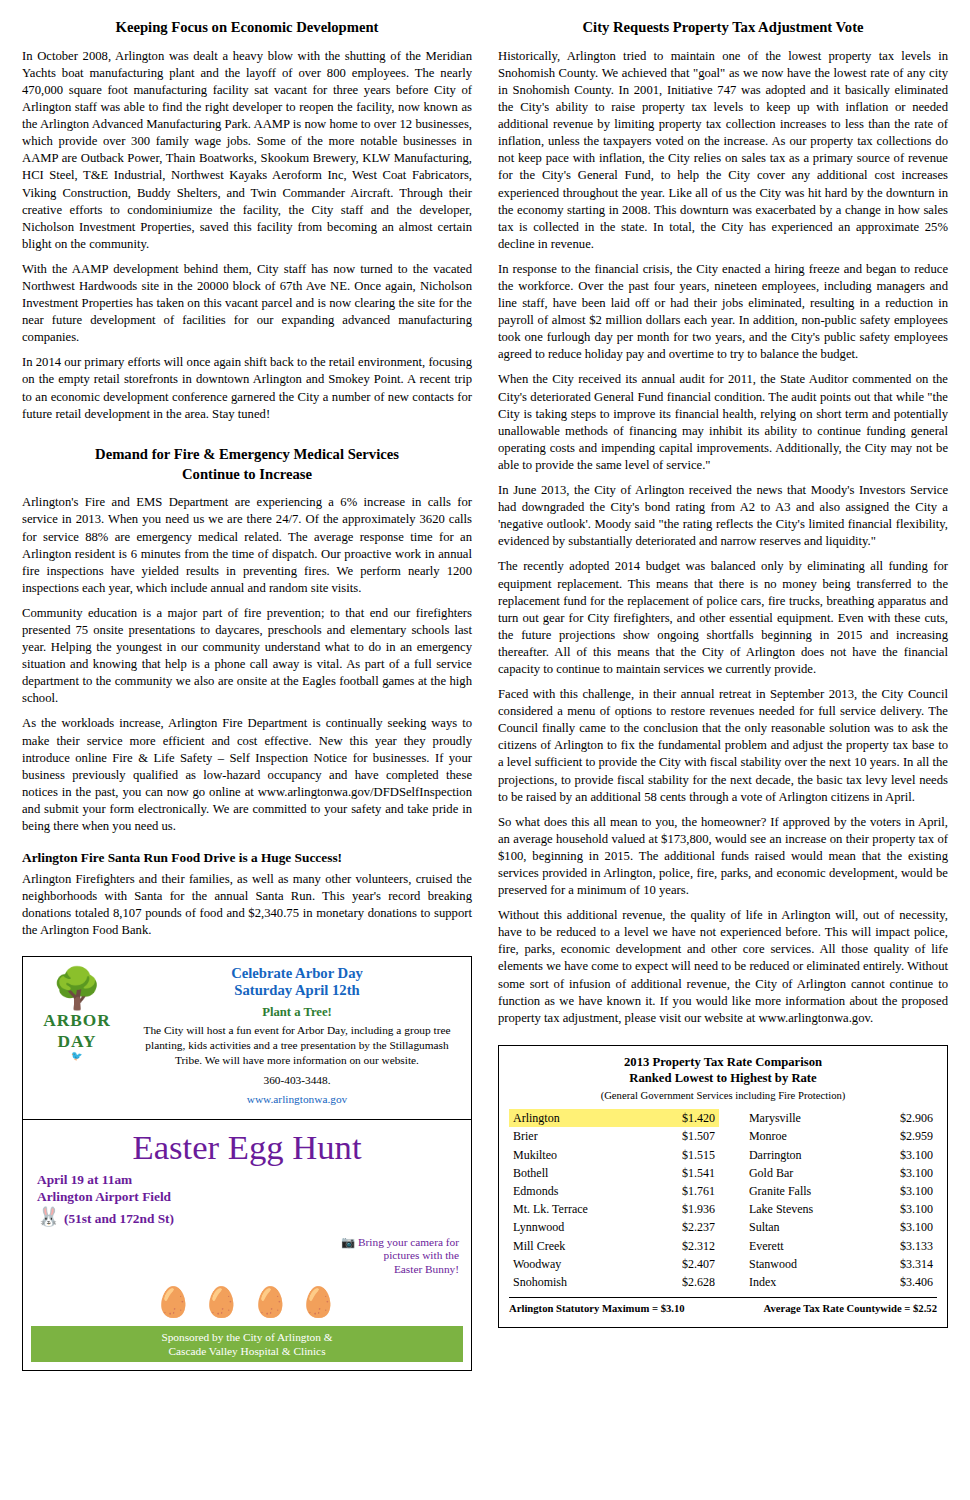Keeping Focus on Economic Development
In October 2008, Arlington was dealt a heavy blow with the shutting of the Meridian Yachts boat manufacturing plant and the layoff of over 800 employees. The nearly 470,000 square foot manufacturing facility sat vacant for three years before City of Arlington staff was able to find the right developer to reopen the facility, now known as the Arlington Advanced Manufacturing Park. AAMP is now home to over 12 businesses, which provide over 300 family wage jobs. Some of the more notable businesses in AAMP are Outback Power, Thain Boatworks, Skookum Brewery, KLW Manufacturing, HCI Steel, T&E Industrial, Northwest Kayaks Aeroform Inc, West Coat Fabricators, Viking Construction, Buddy Shelters, and Twin Commander Aircraft. Through their creative efforts to condominiumize the facility, the City staff and the developer, Nicholson Investment Properties, saved this facility from becoming an almost certain blight on the community.
With the AAMP development behind them, City staff has now turned to the vacated Northwest Hardwoods site in the 20000 block of 67th Ave NE. Once again, Nicholson Investment Properties has taken on this vacant parcel and is now clearing the site for the near future development of facilities for our expanding advanced manufacturing companies.
In 2014 our primary efforts will once again shift back to the retail environment, focusing on the empty retail storefronts in downtown Arlington and Smokey Point. A recent trip to an economic development conference garnered the City a number of new contacts for future retail development in the area. Stay tuned!
Demand for Fire & Emergency Medical Services
Continue to Increase
Arlington's Fire and EMS Department are experiencing a 6% increase in calls for service in 2013. When you need us we are there 24/7. Of the approximately 3620 calls for service 88% are emergency medical related. The average response time for an Arlington resident is 6 minutes from the time of dispatch. Our proactive work in annual fire inspections have yielded results in preventing fires. We perform nearly 1200 inspections each year, which include annual and random site visits.
Community education is a major part of fire prevention; to that end our firefighters presented 75 onsite presentations to daycares, preschools and elementary schools last year. Helping the youngest in our community understand what to do in an emergency situation and knowing that help is a phone call away is vital. As part of a full service department to the community we also are onsite at the Eagles football games at the high school.
As the workloads increase, Arlington Fire Department is continually seeking ways to make their service more efficient and cost effective. New this year they proudly introduce online Fire & Life Safety – Self Inspection Notice for businesses. If your business previously qualified as low-hazard occupancy and have completed these notices in the past, you can now go online at www.arlingtonwa.gov/DFDSelfInspection and submit your form electronically. We are committed to your safety and take pride in being there when you need us.
Arlington Fire Santa Run Food Drive is a Huge Success!
Arlington Firefighters and their families, as well as many other volunteers, cruised the neighborhoods with Santa for the annual Santa Run. This year's record breaking donations totaled 8,107 pounds of food and $2,340.75 in monetary donations to support the Arlington Food Bank.
🌳 ARBOR DAY 🐦
Celebrate Arbor Day
Saturday April 12th
Plant a Tree!
The City will host a fun event for Arbor Day, including a group tree planting, kids activities and a tree presentation by the Stillagumash Tribe. We will have more information on our website.
360-403-3448.
www.arlingtonwa.gov
Easter Egg Hunt
April 19 at 11am
Arlington Airport Field
🐰(51st and 172nd St)
📷 Bring your camera for
pictures with the
Easter Bunny!
🥚 🥚 🥚 🥚
Sponsored by the City of Arlington &
Cascade Valley Hospital & Clinics
City Requests Property Tax Adjustment Vote
Historically, Arlington tried to maintain one of the lowest property tax levels in Snohomish County. We achieved that "goal" as we now have the lowest rate of any city in Snohomish County. In 2001, Initiative 747 was adopted and it basically eliminated the City's ability to raise property tax levels to keep up with inflation or needed additional revenue by limiting property tax collection increases to less than the rate of inflation, unless the taxpayers voted on the increase. As our property tax collections do not keep pace with inflation, the City relies on sales tax as a primary source of revenue for the City's General Fund, to help the City cover any additional cost increases experienced throughout the year. Like all of us the City was hit hard by the downturn in the economy starting in 2008. This downturn was exacerbated by a change in how sales tax is collected in the state. In total, the City has experienced an approximate 25% decline in revenue.
In response to the financial crisis, the City enacted a hiring freeze and began to reduce the workforce. Over the past four years, nineteen employees, including managers and line staff, have been laid off or had their jobs eliminated, resulting in a reduction in payroll of almost $2 million dollars each year. In addition, non-public safety employees took one furlough day per month for two years, and the City's public safety employees agreed to reduce holiday pay and overtime to try to balance the budget.
When the City received its annual audit for 2011, the State Auditor commented on the City's deteriorated General Fund financial condition. The audit points out that while "the City is taking steps to improve its financial health, relying on short term and potentially unallowable methods of financing may inhibit its ability to continue funding general operating costs and impending capital improvements. Additionally, the City may not be able to provide the same level of service."
In June 2013, the City of Arlington received the news that Moody's Investors Service had downgraded the City's bond rating from A2 to A3 and also assigned the City a 'negative outlook'. Moody said "the rating reflects the City's limited financial flexibility, evidenced by substantially deteriorated and narrow reserves and liquidity."
The recently adopted 2014 budget was balanced only by eliminating all funding for equipment replacement. This means that there is no money being transferred to the replacement fund for the replacement of police cars, fire trucks, breathing apparatus and turn out gear for City firefighters, and other essential equipment. Even with these cuts, the future projections show ongoing shortfalls beginning in 2015 and increasing thereafter. All of this means that the City of Arlington does not have the financial capacity to continue to maintain services we currently provide.
Faced with this challenge, in their annual retreat in September 2013, the City Council considered a menu of options to restore revenues needed for full service delivery. The Council finally came to the conclusion that the only reasonable solution was to ask the citizens of Arlington to fix the fundamental problem and adjust the property tax base to a level sufficient to provide the City with fiscal stability over the next 10 years. In all the projections, to provide fiscal stability for the next decade, the basic tax levy level needs to be raised by an additional 58 cents through a vote of Arlington citizens in April.
So what does this all mean to you, the homeowner? If approved by the voters in April, an average household valued at $173,800, would see an increase on their property tax of $100, beginning in 2015. The additional funds raised would mean that the existing services provided in Arlington, police, fire, parks, and economic development, would be preserved for a minimum of 10 years.
Without this additional revenue, the quality of life in Arlington will, out of necessity, have to be reduced to a level we have not experienced before. This will impact police, fire, parks, economic development and other core services. All those quality of life elements we have come to expect will need to be reduced or eliminated entirely. Without some sort of infusion of additional revenue, the City of Arlington cannot continue to function as we have known it. If you would like more information about the proposed property tax adjustment, please visit our website at www.arlingtonwa.gov.
2013 Property Tax Rate Comparison
Ranked Lowest to Highest by Rate
(General Government Services including Fire Protection)
| Arlington | $1.420 | | Marysville | $2.906 |
| Brier | $1.507 | | Monroe | $2.959 |
| Mukilteo | $1.515 | | Darrington | $3.100 |
| Bothell | $1.541 | | Gold Bar | $3.100 |
| Edmonds | $1.761 | | Granite Falls | $3.100 |
| Mt. Lk. Terrace | $1.936 | | Lake Stevens | $3.100 |
| Lynnwood | $2.237 | | Sultan | $3.100 |
| Mill Creek | $2.312 | | Everett | $3.133 |
| Woodway | $2.407 | | Stanwood | $3.314 |
| Snohomish | $2.628 | | Index | $3.406 |
Arlington Statutory Maximum = $3.10 Average Tax Rate Countywide = $2.52